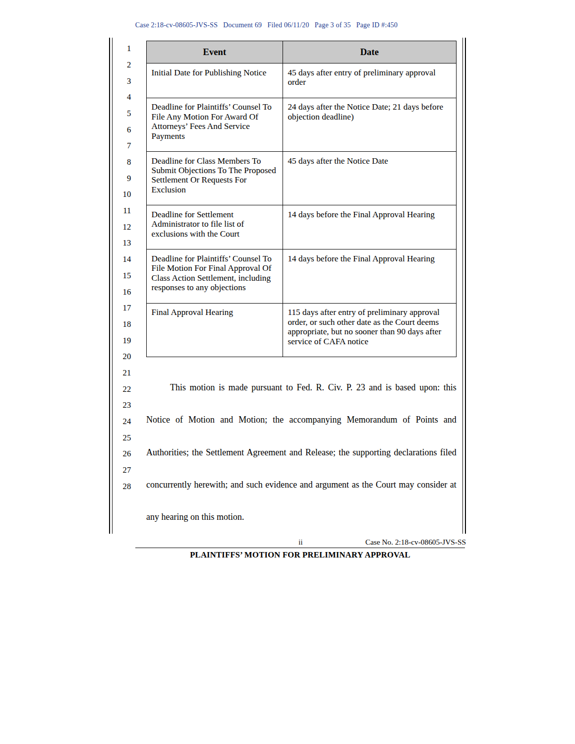Case 2:18-cv-08605-JVS-SS Document 69 Filed 06/11/20 Page 3 of 35 Page ID #:450
1
2
3
4
5
6
7
8
9
10
11
12
13
14
15
16
17
18
19
20
21
22
23
24
25
26
27
28
| Event | Date |
| --- | --- |
| Initial Date for Publishing Notice | 45 days after entry of preliminary approval order |
| Deadline for Plaintiffs’ Counsel To File Any Motion For Award Of Attorneys’ Fees And Service Payments | 24 days after the Notice Date; 21 days before objection deadline) |
| Deadline for Class Members To Submit Objections To The Proposed Settlement Or Requests For Exclusion | 45 days after the Notice Date |
| Deadline for Settlement Administrator to file list of exclusions with the Court | 14 days before the Final Approval Hearing |
| Deadline for Plaintiffs’ Counsel To File Motion For Final Approval Of Class Action Settlement, including responses to any objections | 14 days before the Final Approval Hearing |
| Final Approval Hearing | 115 days after entry of preliminary approval order, or such other date as the Court deems appropriate, but no sooner than 90 days after service of CAFA notice |
This motion is made pursuant to Fed. R. Civ. P. 23 and is based upon: this Notice of Motion and Motion; the accompanying Memorandum of Points and Authorities; the Settlement Agreement and Release; the supporting declarations filed concurrently herewith; and such evidence and argument as the Court may consider at any hearing on this motion.
ii Case No. 2:18-cv-08605-JVS-SS
PLAINTIFFS’ MOTION FOR PRELIMINARY APPROVAL